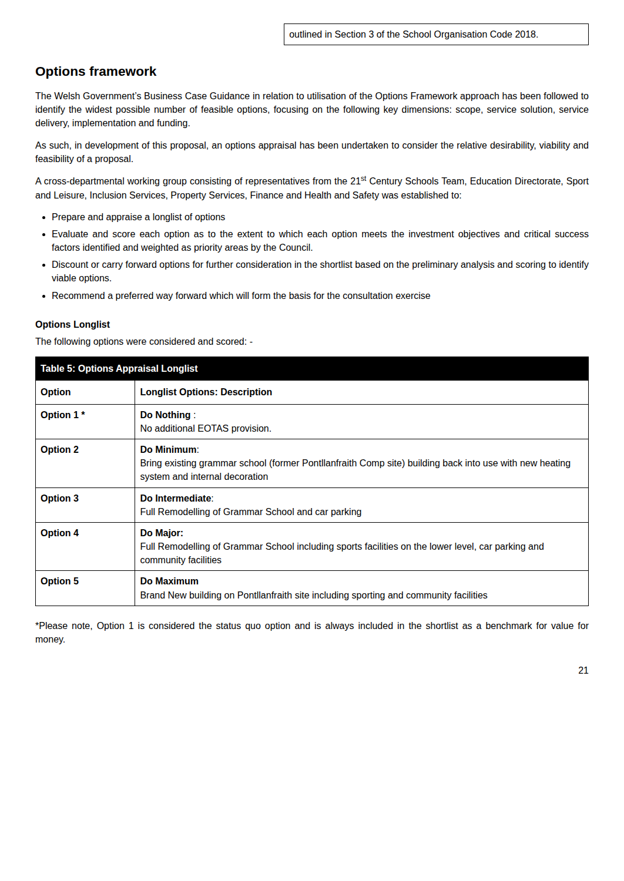| | outlined in Section 3 of the School Organisation Code 2018. |
Options framework
The Welsh Government’s Business Case Guidance in relation to utilisation of the Options Framework approach has been followed to identify the widest possible number of feasible options, focusing on the following key dimensions: scope, service solution, service delivery, implementation and funding.
As such, in development of this proposal, an options appraisal has been undertaken to consider the relative desirability, viability and feasibility of a proposal.
A cross-departmental working group consisting of representatives from the 21st Century Schools Team, Education Directorate, Sport and Leisure, Inclusion Services, Property Services, Finance and Health and Safety was established to:
Prepare and appraise a longlist of options
Evaluate and score each option as to the extent to which each option meets the investment objectives and critical success factors identified and weighted as priority areas by the Council.
Discount or carry forward options for further consideration in the shortlist based on the preliminary analysis and scoring to identify viable options.
Recommend a preferred way forward which will form the basis for the consultation exercise
Options Longlist
The following options were considered and scored: -
| Table 5: Options Appraisal Longlist |
| --- |
| Option | Longlist Options: Description |
| Option 1 * | Do Nothing : No additional EOTAS provision. |
| Option 2 | Do Minimum : Bring existing grammar school (former Pontllanfraith Comp site) building back into use with new heating system and internal decoration |
| Option 3 | Do Intermediate : Full Remodelling of Grammar School and car parking |
| Option 4 | Do Major: Full Remodelling of Grammar School including sports facilities on the lower level, car parking and community facilities |
| Option 5 | Do Maximum Brand New building on Pontllanfraith site including sporting and community facilities |
*Please note, Option 1 is considered the status quo option and is always included in the shortlist as a benchmark for value for money.
21